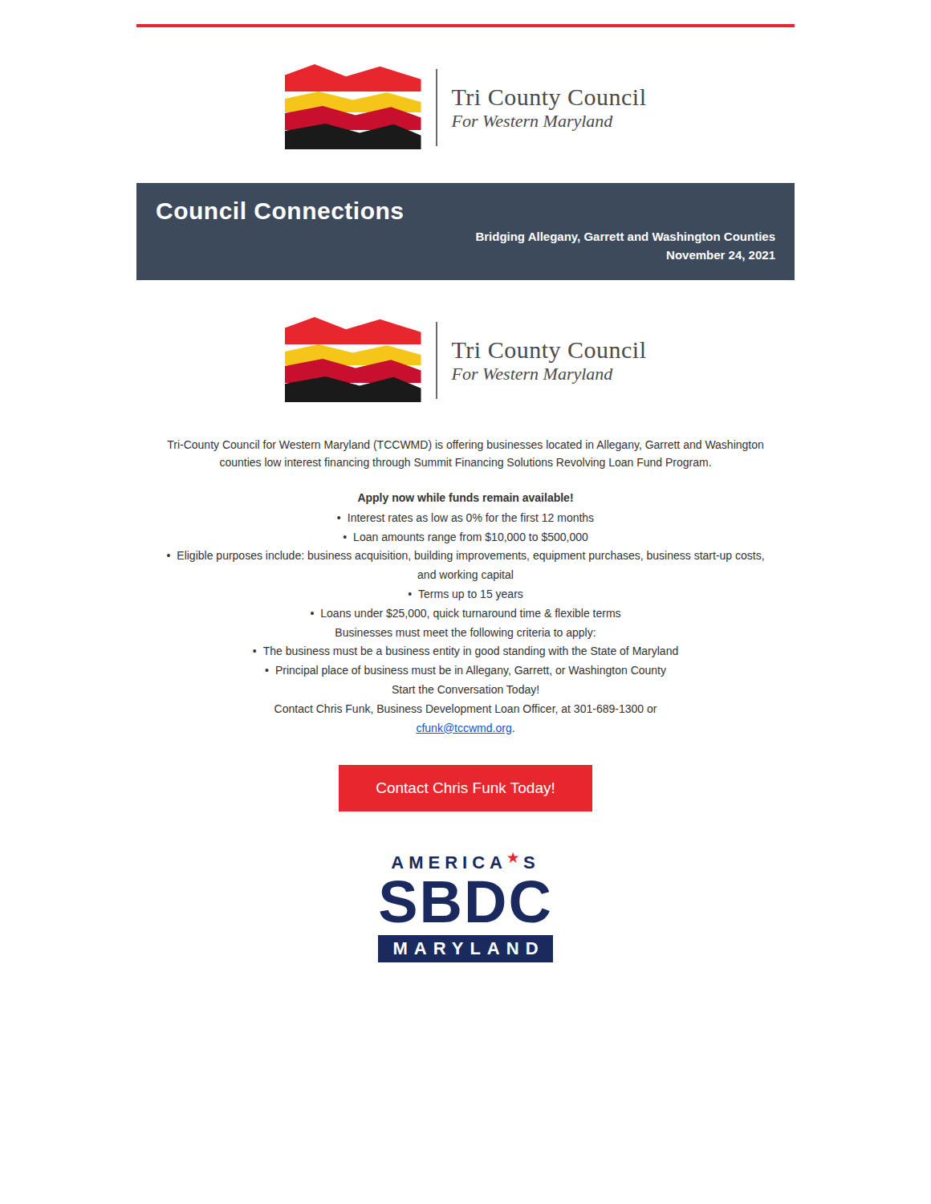Tri County Council
For Western Maryland
Council Connections
Bridging Allegany, Garrett and Washington Counties
November 24, 2021
Tri County Council
For Western Maryland
Tri-County Council for Western Maryland (TCCWMD) is offering businesses located in Allegany, Garrett and Washington counties low interest financing through Summit Financing Solutions Revolving Loan Fund Program.
Apply now while funds remain available!
Interest rates as low as 0% for the first 12 months
Loan amounts range from $10,000 to $500,000
Eligible purposes include: business acquisition, building improvements, equipment purchases, business start-up costs, and working capital
Terms up to 15 years
Loans under $25,000, quick turnaround time & flexible terms
Businesses must meet the following criteria to apply:
The business must be a business entity in good standing with the State of Maryland
Principal place of business must be in Allegany, Garrett, or Washington County
Start the Conversation Today!
Contact Chris Funk, Business Development Loan Officer, at 301-689-1300 or
cfunk@tccwmd.org.
Contact Chris Funk Today!
AMERICA★S
SBDC
MARYLAND